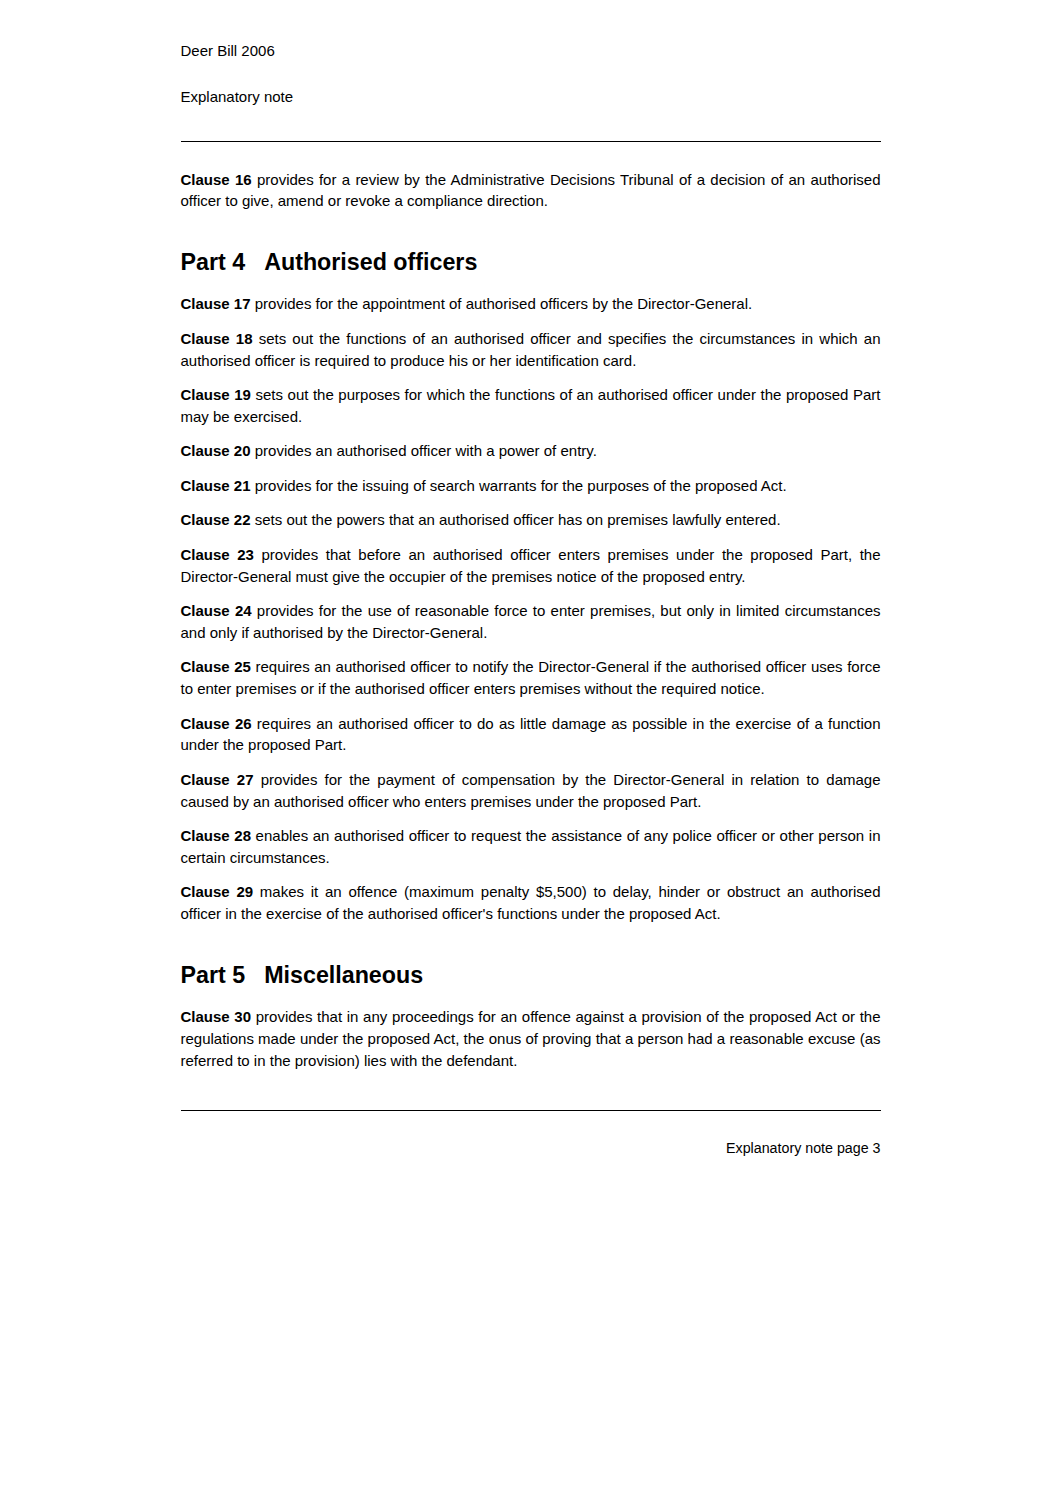Deer Bill 2006
Explanatory note
Clause 16 provides for a review by the Administrative Decisions Tribunal of a decision of an authorised officer to give, amend or revoke a compliance direction.
Part 4 Authorised officers
Clause 17 provides for the appointment of authorised officers by the Director-General.
Clause 18 sets out the functions of an authorised officer and specifies the circumstances in which an authorised officer is required to produce his or her identification card.
Clause 19 sets out the purposes for which the functions of an authorised officer under the proposed Part may be exercised.
Clause 20 provides an authorised officer with a power of entry.
Clause 21 provides for the issuing of search warrants for the purposes of the proposed Act.
Clause 22 sets out the powers that an authorised officer has on premises lawfully entered.
Clause 23 provides that before an authorised officer enters premises under the proposed Part, the Director-General must give the occupier of the premises notice of the proposed entry.
Clause 24 provides for the use of reasonable force to enter premises, but only in limited circumstances and only if authorised by the Director-General.
Clause 25 requires an authorised officer to notify the Director-General if the authorised officer uses force to enter premises or if the authorised officer enters premises without the required notice.
Clause 26 requires an authorised officer to do as little damage as possible in the exercise of a function under the proposed Part.
Clause 27 provides for the payment of compensation by the Director-General in relation to damage caused by an authorised officer who enters premises under the proposed Part.
Clause 28 enables an authorised officer to request the assistance of any police officer or other person in certain circumstances.
Clause 29 makes it an offence (maximum penalty $5,500) to delay, hinder or obstruct an authorised officer in the exercise of the authorised officer's functions under the proposed Act.
Part 5 Miscellaneous
Clause 30 provides that in any proceedings for an offence against a provision of the proposed Act or the regulations made under the proposed Act, the onus of proving that a person had a reasonable excuse (as referred to in the provision) lies with the defendant.
Explanatory note page 3